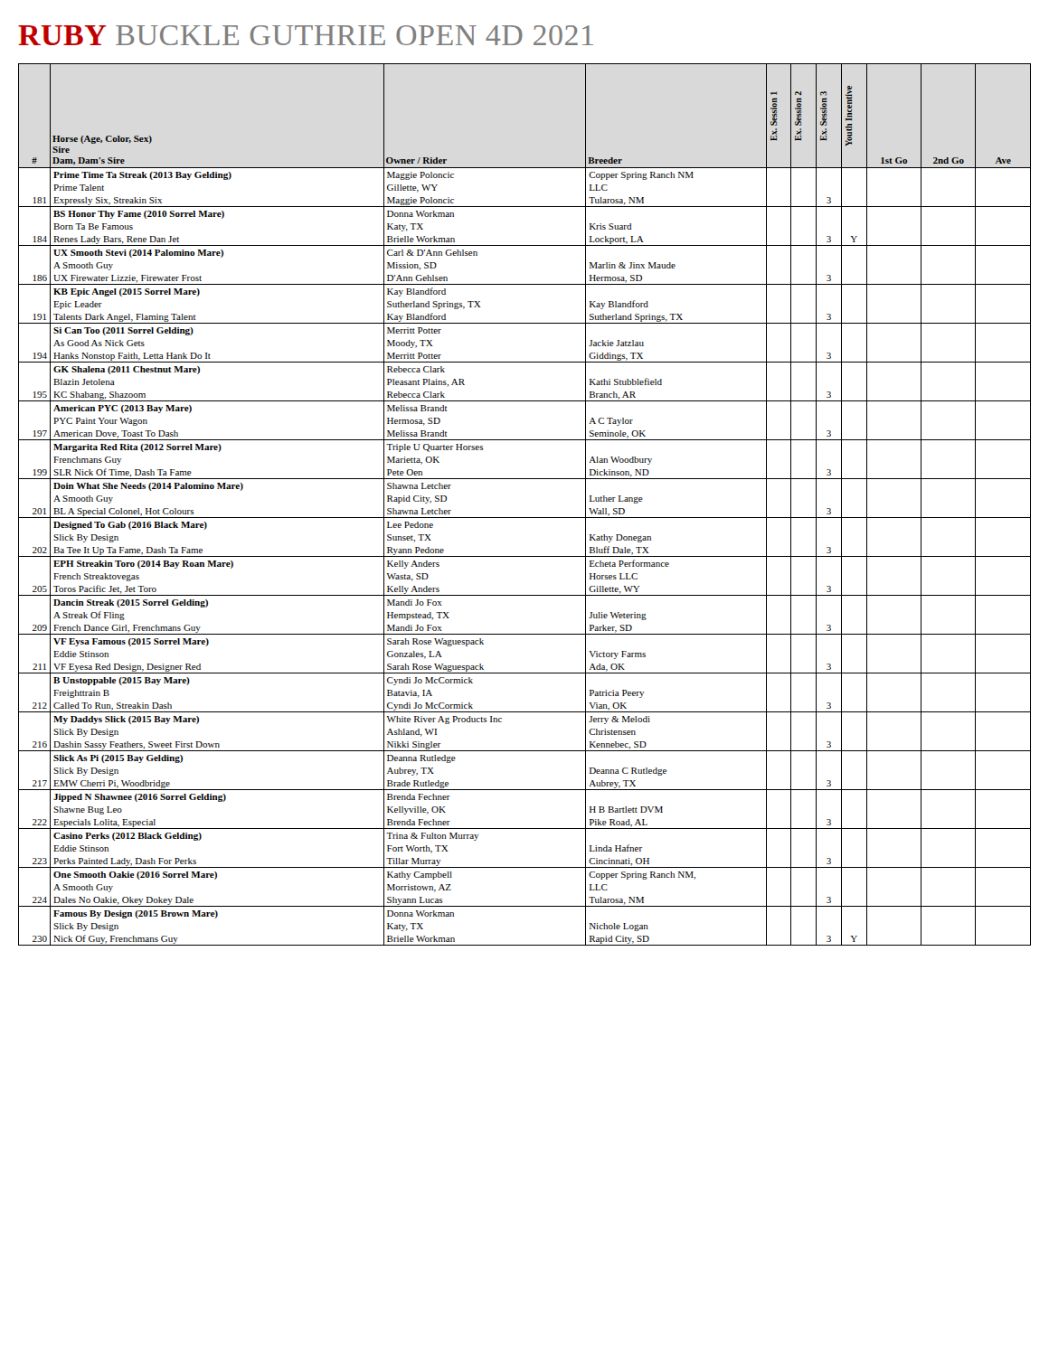RUBY BUCKLE GUTHRIE OPEN 4D 2021
| # | Horse (Age, Color, Sex) Sire Dam, Dam's Sire | Owner / Rider | Breeder | Ex. Session 1 | Ex. Session 2 | Ex. Session 3 | Youth Incentive | 1st Go | 2nd Go | Ave |
| --- | --- | --- | --- | --- | --- | --- | --- | --- | --- | --- |
| | Prime Time Ta Streak (2013 Bay Gelding) | Maggie Poloncic | Copper Spring Ranch NM | | | | | | | |
| | Prime Talent | Gillette, WY | LLC | | | | | | | |
| 181 | Expressly Six, Streakin Six | Maggie Poloncic | Tularosa, NM | | | 3 | | | | |
| | BS Honor Thy Fame (2010 Sorrel Mare) | Donna Workman | | | | | | | | |
| | Born Ta Be Famous | Katy, TX | Kris Suard | | | | | | | |
| 184 | Renes Lady Bars, Rene Dan Jet | Brielle Workman | Lockport, LA | | | 3 | Y | | | |
| | UX Smooth Stevi (2014 Palomino Mare) | Carl & D'Ann Gehlsen | | | | | | | | |
| | A Smooth Guy | Mission, SD | Marlin & Jinx Maude | | | | | | | |
| 186 | UX Firewater Lizzie, Firewater Frost | D'Ann Gehlsen | Hermosa, SD | | | 3 | | | | |
| | KB Epic Angel (2015 Sorrel Mare) | Kay Blandford | | | | | | | | |
| | Epic Leader | Sutherland Springs, TX | Kay Blandford | | | | | | | |
| 191 | Talents Dark Angel, Flaming Talent | Kay Blandford | Sutherland Springs, TX | | | 3 | | | | |
| | Si Can Too (2011 Sorrel Gelding) | Merritt Potter | | | | | | | | |
| | As Good As Nick Gets | Moody, TX | Jackie Jatzlau | | | | | | | |
| 194 | Hanks Nonstop Faith, Letta Hank Do It | Merritt Potter | Giddings, TX | | | 3 | | | | |
| | GK Shalena (2011 Chestnut Mare) | Rebecca Clark | | | | | | | | |
| | Blazin Jetolena | Pleasant Plains, AR | Kathi Stubblefield | | | | | | | |
| 195 | KC Shabang, Shazoom | Rebecca Clark | Branch, AR | | | 3 | | | | |
| | American PYC (2013 Bay Mare) | Melissa Brandt | | | | | | | | |
| | PYC Paint Your Wagon | Hermosa, SD | A C Taylor | | | | | | | |
| 197 | American Dove, Toast To Dash | Melissa Brandt | Seminole, OK | | | 3 | | | | |
| | Margarita Red Rita (2012 Sorrel Mare) | Triple U Quarter Horses | | | | | | | | |
| | Frenchmans Guy | Marietta, OK | Alan Woodbury | | | | | | | |
| 199 | SLR Nick Of Time, Dash Ta Fame | Pete Oen | Dickinson, ND | | | 3 | | | | |
| | Doin What She Needs (2014 Palomino Mare) | Shawna Letcher | | | | | | | | |
| | A Smooth Guy | Rapid City, SD | Luther Lange | | | | | | | |
| 201 | BL A Special Colonel, Hot Colours | Shawna Letcher | Wall, SD | | | 3 | | | | |
| | Designed To Gab (2016 Black Mare) | Lee Pedone | | | | | | | | |
| | Slick By Design | Sunset, TX | Kathy Donegan | | | | | | | |
| 202 | Ba Tee It Up Ta Fame, Dash Ta Fame | Ryann Pedone | Bluff Dale, TX | | | 3 | | | | |
| | EPH Streakin Toro (2014 Bay Roan Mare) | Kelly Anders | Echeta Performance | | | | | | | |
| | French Streaktovegas | Wasta, SD | Horses LLC | | | | | | | |
| 205 | Toros Pacific Jet, Jet Toro | Kelly Anders | Gillette, WY | | | 3 | | | | |
| | Dancin Streak (2015 Sorrel Gelding) | Mandi Jo Fox | | | | | | | | |
| | A Streak Of Fling | Hempstead, TX | Julie Wetering | | | | | | | |
| 209 | French Dance Girl, Frenchmans Guy | Mandi Jo Fox | Parker, SD | | | 3 | | | | |
| | VF Eysa Famous (2015 Sorrel Mare) | Sarah Rose Waguespack | | | | | | | | |
| | Eddie Stinson | Gonzales, LA | Victory Farms | | | | | | | |
| 211 | VF Eyesa Red Design, Designer Red | Sarah Rose Waguespack | Ada, OK | | | 3 | | | | |
| | B Unstoppable (2015 Bay Mare) | Cyndi Jo McCormick | | | | | | | | |
| | Freighttrain B | Batavia, IA | Patricia Peery | | | | | | | |
| 212 | Called To Run, Streakin Dash | Cyndi Jo McCormick | Vian, OK | | | 3 | | | | |
| | My Daddys Slick (2015 Bay Mare) | White River Ag Products Inc | Jerry & Melodi | | | | | | | |
| | Slick By Design | Ashland, WI | Christensen | | | | | | | |
| 216 | Dashin Sassy Feathers, Sweet First Down | Nikki Singler | Kennebec, SD | | | 3 | | | | |
| | Slick As Pi (2015 Bay Gelding) | Deanna Rutledge | | | | | | | | |
| | Slick By Design | Aubrey, TX | Deanna C Rutledge | | | | | | | |
| 217 | EMW Cherri Pi, Woodbridge | Brade Rutledge | Aubrey, TX | | | 3 | | | | |
| | Jipped N Shawnee (2016 Sorrel Gelding) | Brenda Fechner | | | | | | | | |
| | Shawne Bug Leo | Kellyville, OK | H B Bartlett DVM | | | | | | | |
| 222 | Especials Lolita, Especial | Brenda Fechner | Pike Road, AL | | | 3 | | | | |
| | Casino Perks (2012 Black Gelding) | Trina & Fulton Murray | | | | | | | | |
| | Eddie Stinson | Fort Worth, TX | Linda Hafner | | | | | | | |
| 223 | Perks Painted Lady, Dash For Perks | Tillar Murray | Cincinnati, OH | | | 3 | | | | |
| | One Smooth Oakie (2016 Sorrel Mare) | Kathy Campbell | Copper Spring Ranch NM, | | | | | | | |
| | A Smooth Guy | Morristown, AZ | LLC | | | | | | | |
| 224 | Dales No Oakie, Okey Dokey Dale | Shyann Lucas | Tularosa, NM | | | 3 | | | | |
| | Famous By Design (2015 Brown Mare) | Donna Workman | | | | | | | | |
| | Slick By Design | Katy, TX | Nichole Logan | | | | | | | |
| 230 | Nick Of Guy, Frenchmans Guy | Brielle Workman | Rapid City, SD | | | 3 | Y | | | |